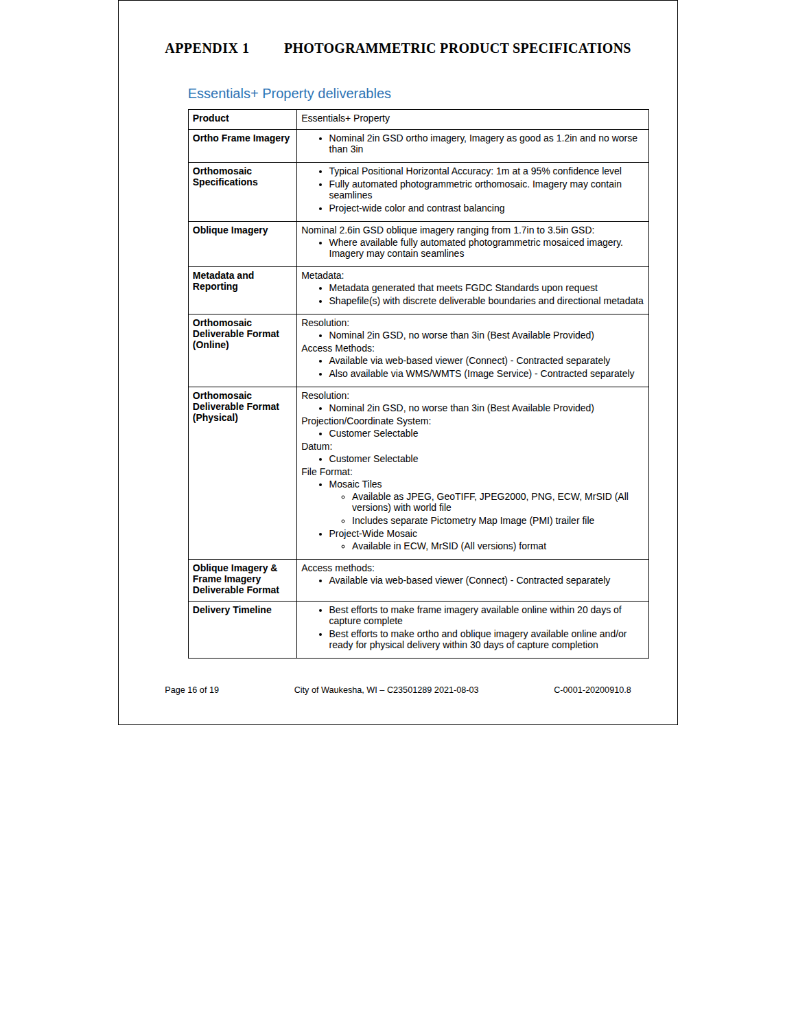APPENDIX 1 PHOTOGRAMMETRIC PRODUCT SPECIFICATIONS
Essentials+ Property deliverables
| Product | Essentials+ Property |
| Ortho Frame Imagery | Nominal 2in GSD ortho imagery, Imagery as good as 1.2in and no worse than 3in |
| Orthomosaic Specifications | Typical Positional Horizontal Accuracy: 1m at a 95% confidence level Fully automated photogrammetric orthomosaic. Imagery may contain seamlines Project-wide color and contrast balancing |
| Oblique Imagery | Nominal 2.6in GSD oblique imagery ranging from 1.7in to 3.5in GSD: Where available fully automated photogrammetric mosaiced imagery. Imagery may contain seamlines |
| Metadata and Reporting | Metadata: Metadata generated that meets FGDC Standards upon request Shapefile(s) with discrete deliverable boundaries and directional metadata |
| Orthomosaic Deliverable Format (Online) | Resolution: Nominal 2in GSD, no worse than 3in (Best Available Provided) Access Methods: Available via web-based viewer (Connect) - Contracted separately Also available via WMS/WMTS (Image Service) - Contracted separately |
| Orthomosaic Deliverable Format (Physical) | Resolution: Nominal 2in GSD, no worse than 3in (Best Available Provided) Projection/Coordinate System: Customer Selectable Datum: Customer Selectable File Format: Mosaic Tiles Available as JPEG, GeoTIFF, JPEG2000, PNG, ECW, MrSID (All versions) with world file Includes separate Pictometry Map Image (PMI) trailer file Project-Wide Mosaic Available in ECW, MrSID (All versions) format |
| Oblique Imagery & Frame Imagery Deliverable Format | Access methods: Available via web-based viewer (Connect) - Contracted separately |
| Delivery Timeline | Best efforts to make frame imagery available online within 20 days of capture complete Best efforts to make ortho and oblique imagery available online and/or ready for physical delivery within 30 days of capture completion |
Page 16 of 19 City of Waukesha, WI – C23501289 2021-08-03 C-0001-20200910.8